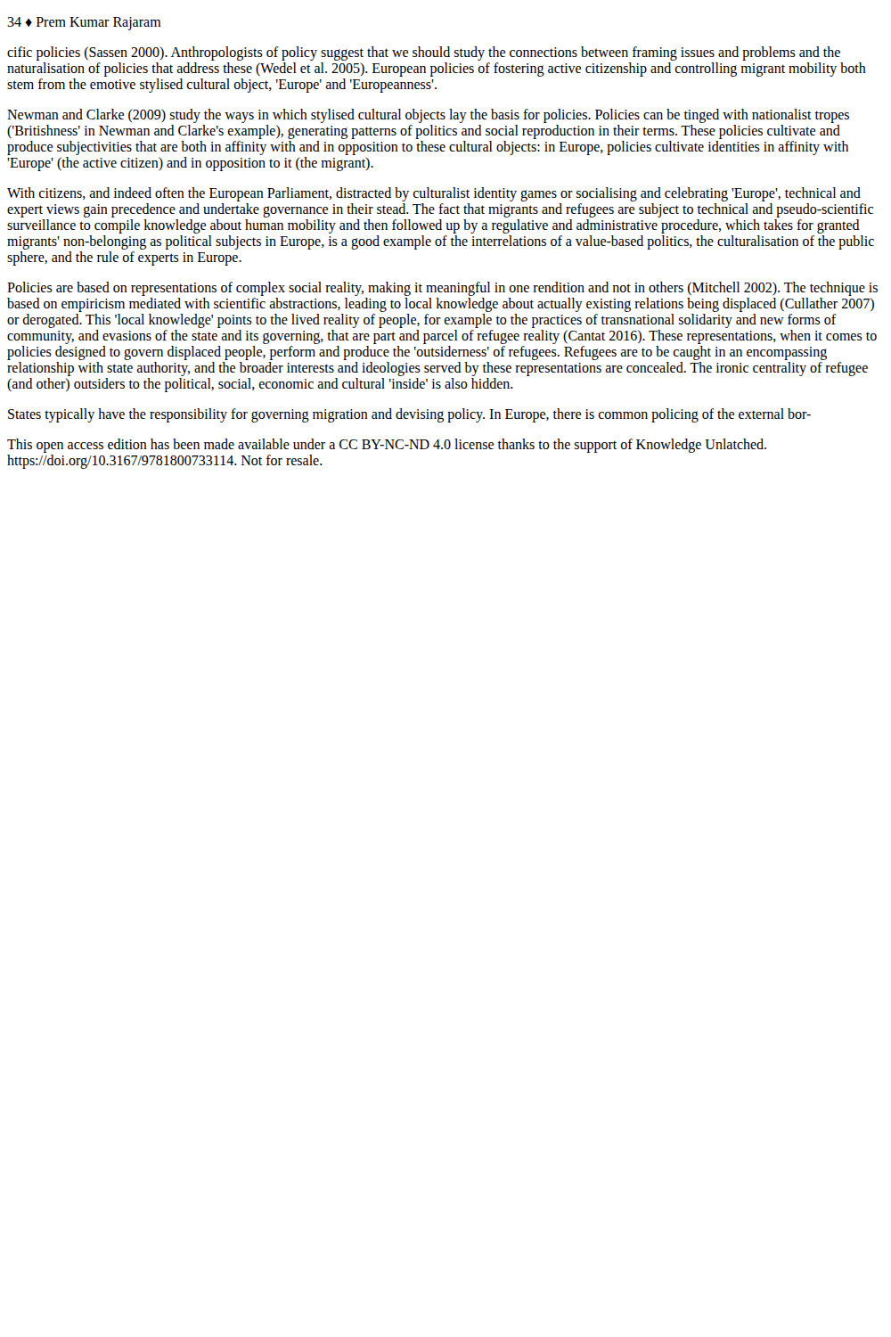34 ♦ Prem Kumar Rajaram
cific policies (Sassen 2000). Anthropologists of policy suggest that we should study the connections between framing issues and problems and the naturalisation of policies that address these (Wedel et al. 2005). European policies of fostering active citizenship and controlling migrant mobility both stem from the emotive stylised cultural object, 'Europe' and 'Europeanness'.
Newman and Clarke (2009) study the ways in which stylised cultural objects lay the basis for policies. Policies can be tinged with nationalist tropes ('Britishness' in Newman and Clarke's example), generating patterns of politics and social reproduction in their terms. These policies cultivate and produce subjectivities that are both in affinity with and in opposition to these cultural objects: in Europe, policies cultivate identities in affinity with 'Europe' (the active citizen) and in opposition to it (the migrant).
With citizens, and indeed often the European Parliament, distracted by culturalist identity games or socialising and celebrating 'Europe', technical and expert views gain precedence and undertake governance in their stead. The fact that migrants and refugees are subject to technical and pseudo-scientific surveillance to compile knowledge about human mobility and then followed up by a regulative and administrative procedure, which takes for granted migrants' non-belonging as political subjects in Europe, is a good example of the interrelations of a value-based politics, the culturalisation of the public sphere, and the rule of experts in Europe.
Policies are based on representations of complex social reality, making it meaningful in one rendition and not in others (Mitchell 2002). The technique is based on empiricism mediated with scientific abstractions, leading to local knowledge about actually existing relations being displaced (Cullather 2007) or derogated. This 'local knowledge' points to the lived reality of people, for example to the practices of transnational solidarity and new forms of community, and evasions of the state and its governing, that are part and parcel of refugee reality (Cantat 2016). These representations, when it comes to policies designed to govern displaced people, perform and produce the 'outsiderness' of refugees. Refugees are to be caught in an encompassing relationship with state authority, and the broader interests and ideologies served by these representations are concealed. The ironic centrality of refugee (and other) outsiders to the political, social, economic and cultural 'inside' is also hidden.
States typically have the responsibility for governing migration and devising policy. In Europe, there is common policing of the external bor-
This open access edition has been made available under a CC BY-NC-ND 4.0 license thanks to the support of Knowledge Unlatched. https://doi.org/10.3167/9781800733114. Not for resale.